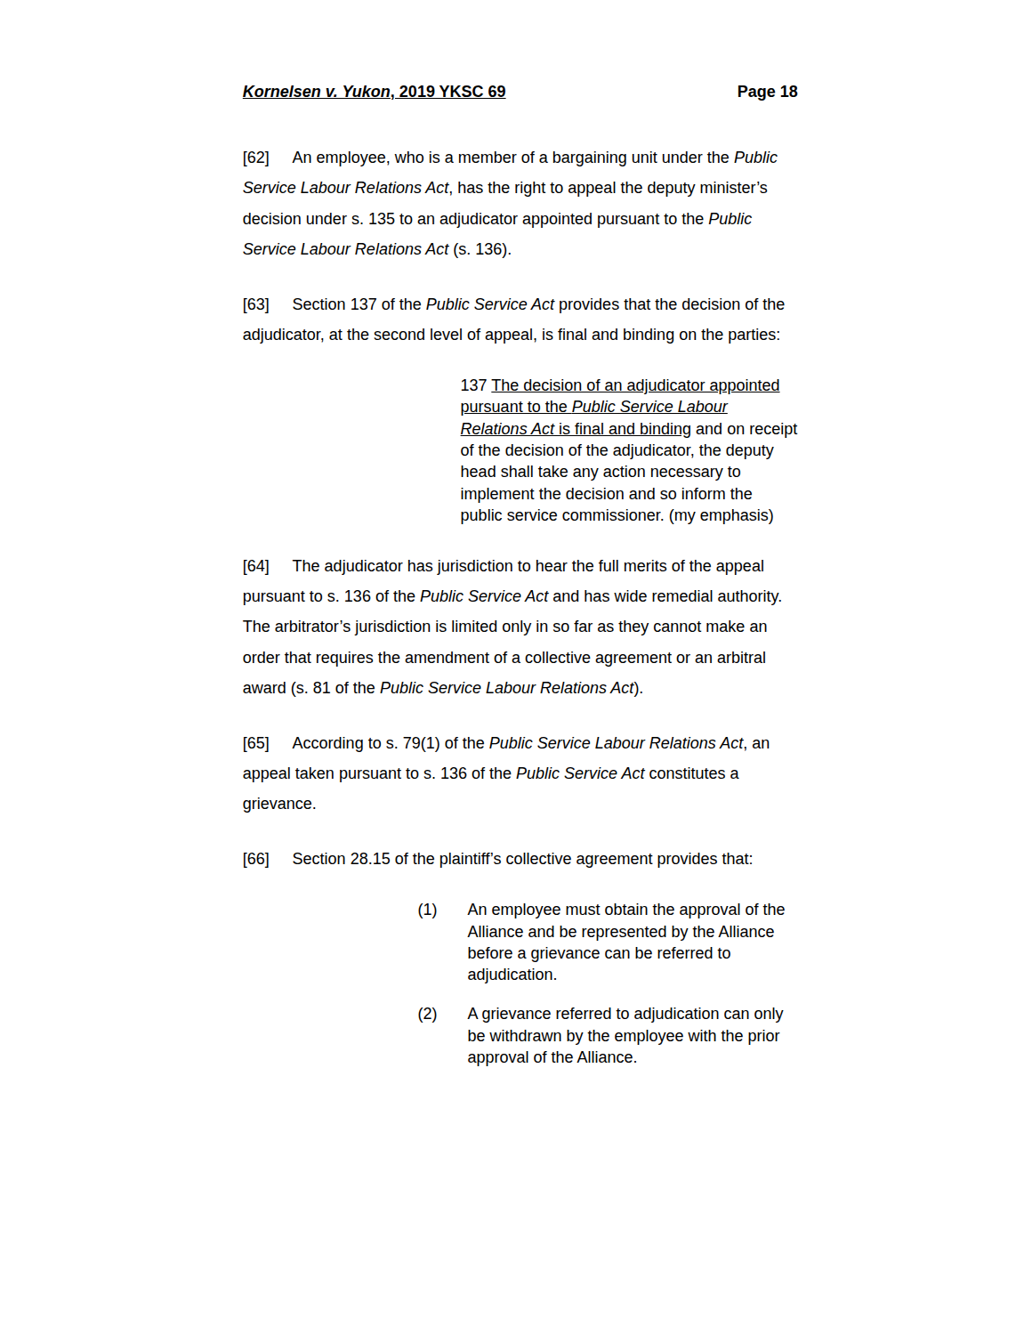Kornelsen v. Yukon, 2019 YKSC 69
Page 18
[62] An employee, who is a member of a bargaining unit under the Public Service Labour Relations Act, has the right to appeal the deputy minister’s decision under s. 135 to an adjudicator appointed pursuant to the Public Service Labour Relations Act (s. 136).
[63] Section 137 of the Public Service Act provides that the decision of the adjudicator, at the second level of appeal, is final and binding on the parties:
137 The decision of an adjudicator appointed pursuant to the Public Service Labour Relations Act is final and binding and on receipt of the decision of the adjudicator, the deputy head shall take any action necessary to implement the decision and so inform the public service commissioner. (my emphasis)
[64] The adjudicator has jurisdiction to hear the full merits of the appeal pursuant to s. 136 of the Public Service Act and has wide remedial authority. The arbitrator’s jurisdiction is limited only in so far as they cannot make an order that requires the amendment of a collective agreement or an arbitral award (s. 81 of the Public Service Labour Relations Act).
[65] According to s. 79(1) of the Public Service Labour Relations Act, an appeal taken pursuant to s. 136 of the Public Service Act constitutes a grievance.
[66] Section 28.15 of the plaintiff’s collective agreement provides that:
(1)
An employee must obtain the approval of the Alliance and be represented by the Alliance before a grievance can be referred to adjudication.
(2)
A grievance referred to adjudication can only be withdrawn by the employee with the prior approval of the Alliance.